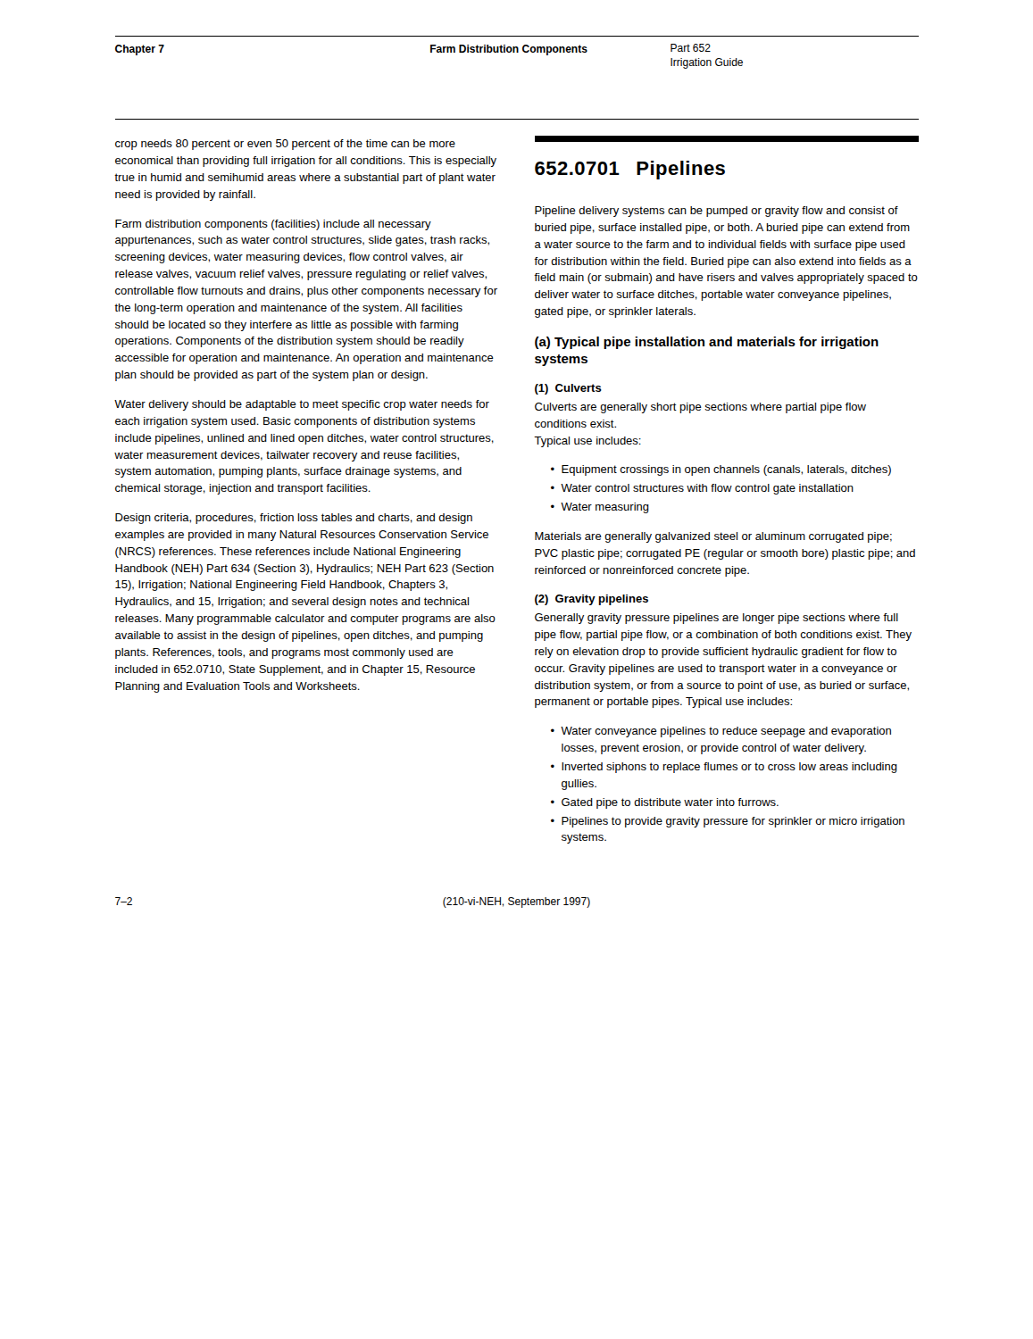Chapter 7
Farm Distribution Components
Part 652
Irrigation Guide
crop needs 80 percent or even 50 percent of the time can be more economical than providing full irrigation for all conditions. This is especially true in humid and semihumid areas where a substantial part of plant water need is provided by rainfall.
Farm distribution components (facilities) include all necessary appurtenances, such as water control structures, slide gates, trash racks, screening devices, water measuring devices, flow control valves, air release valves, vacuum relief valves, pressure regulating or relief valves, controllable flow turnouts and drains, plus other components necessary for the long-term operation and maintenance of the system. All facilities should be located so they interfere as little as possible with farming operations. Components of the distribution system should be readily accessible for operation and maintenance. An operation and maintenance plan should be provided as part of the system plan or design.
Water delivery should be adaptable to meet specific crop water needs for each irrigation system used. Basic components of distribution systems include pipelines, unlined and lined open ditches, water control structures, water measurement devices, tailwater recovery and reuse facilities, system automation, pumping plants, surface drainage systems, and chemical storage, injection and transport facilities.
Design criteria, procedures, friction loss tables and charts, and design examples are provided in many Natural Resources Conservation Service (NRCS) references. These references include National Engineering Handbook (NEH) Part 634 (Section 3), Hydraulics; NEH Part 623 (Section 15), Irrigation; National Engineering Field Handbook, Chapters 3, Hydraulics, and 15, Irrigation; and several design notes and technical releases. Many programmable calculator and computer programs are also available to assist in the design of pipelines, open ditches, and pumping plants. References, tools, and programs most commonly used are included in 652.0710, State Supplement, and in Chapter 15, Resource Planning and Evaluation Tools and Worksheets.
652.0701 Pipelines
Pipeline delivery systems can be pumped or gravity flow and consist of buried pipe, surface installed pipe, or both. A buried pipe can extend from a water source to the farm and to individual fields with surface pipe used for distribution within the field. Buried pipe can also extend into fields as a field main (or submain) and have risers and valves appropriately spaced to deliver water to surface ditches, portable water conveyance pipelines, gated pipe, or sprinkler laterals.
(a) Typical pipe installation and materials for irrigation systems
(1) Culverts
Culverts are generally short pipe sections where partial pipe flow conditions exist.
Typical use includes:
Equipment crossings in open channels (canals, laterals, ditches)
Water control structures with flow control gate installation
Water measuring
Materials are generally galvanized steel or aluminum corrugated pipe; PVC plastic pipe; corrugated PE (regular or smooth bore) plastic pipe; and reinforced or nonreinforced concrete pipe.
(2) Gravity pipelines
Generally gravity pressure pipelines are longer pipe sections where full pipe flow, partial pipe flow, or a combination of both conditions exist. They rely on elevation drop to provide sufficient hydraulic gradient for flow to occur. Gravity pipelines are used to transport water in a conveyance or distribution system, or from a source to point of use, as buried or surface, permanent or portable pipes. Typical use includes:
Water conveyance pipelines to reduce seepage and evaporation losses, prevent erosion, or provide control of water delivery.
Inverted siphons to replace flumes or to cross low areas including gullies.
Gated pipe to distribute water into furrows.
Pipelines to provide gravity pressure for sprinkler or micro irrigation systems.
7–2
(210-vi-NEH, September 1997)